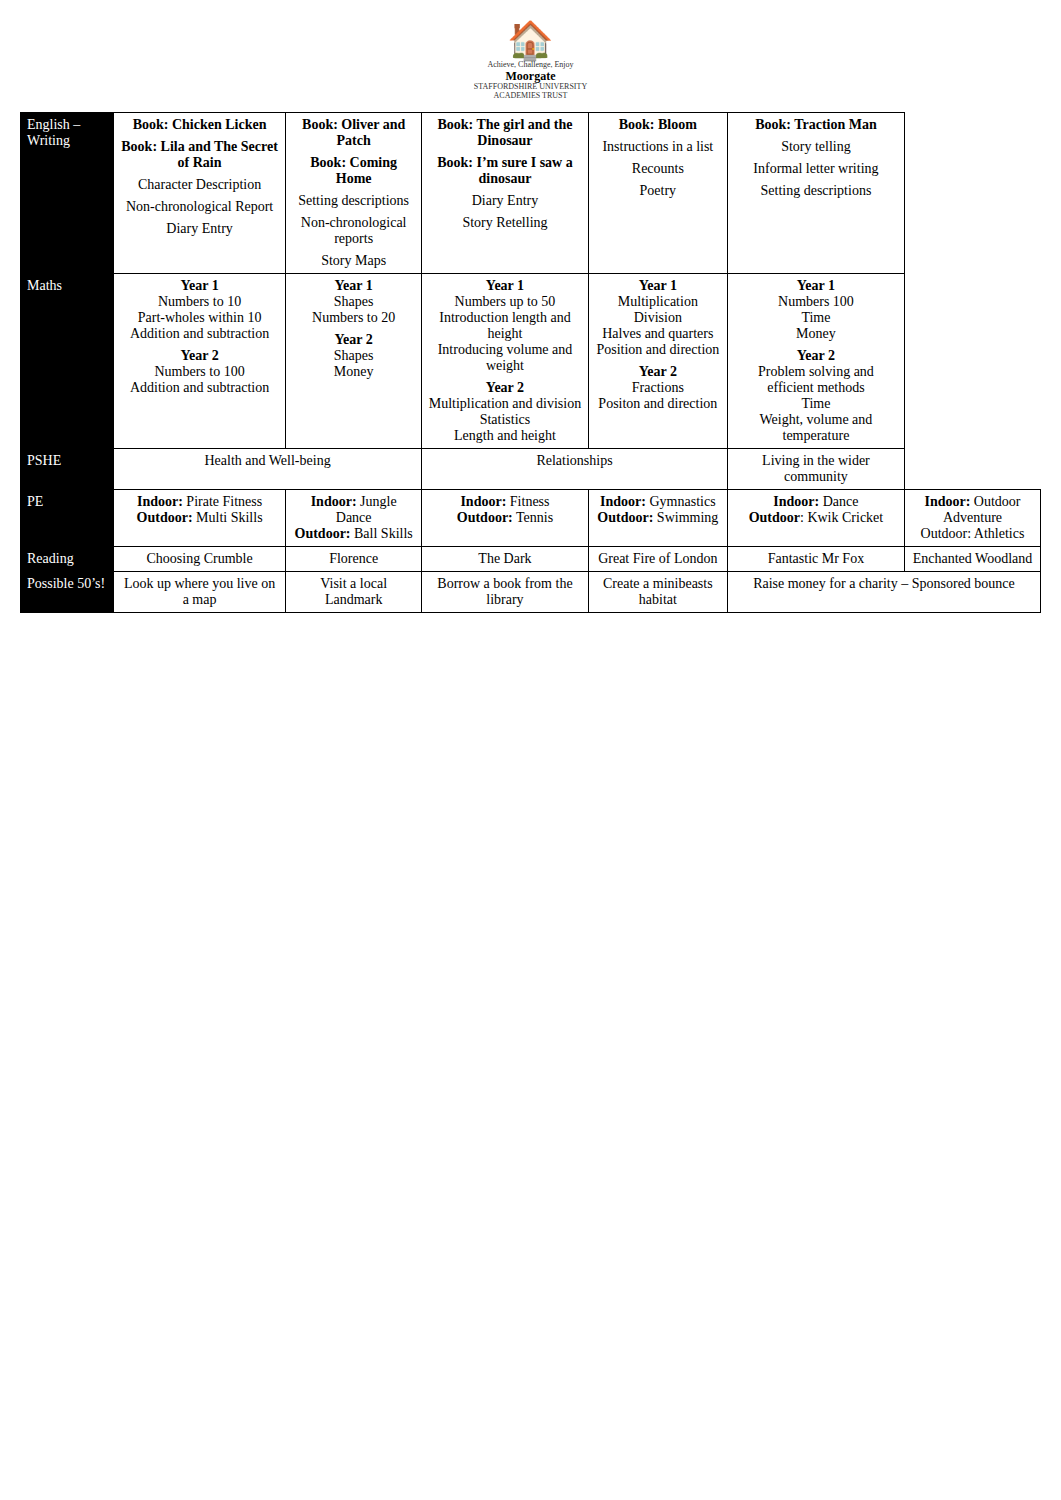🏠
Achieve, Challenge, Enjoy
Moorgate
STAFFORDSHIRE UNIVERSITY
ACADEMIES TRUST
| English – Writing | Book: Chicken Licken Book: Lila and The Secret of Rain Character Description Non-chronological Report Diary Entry | Book: Oliver and Patch Book: Coming Home Setting descriptions Non-chronological reports Story Maps | Book: The girl and the Dinosaur Book: I’m sure I saw a dinosaur Diary Entry Story Retelling | Book: Bloom Instructions in a list Recounts Poetry | Book: Traction Man Story telling Informal letter writing Setting descriptions |
| Maths | Year 1 Numbers to 10 Part-wholes within 10 Addition and subtraction Year 2 Numbers to 100 Addition and subtraction | Year 1 Shapes Numbers to 20 Year 2 Shapes Money | Year 1 Numbers up to 50 Introduction length and height Introducing volume and weight Year 2 Multiplication and division Statistics Length and height | Year 1 Multiplication Division Halves and quarters Position and direction Year 2 Fractions Positon and direction | Year 1 Numbers 100 Time Money Year 2 Problem solving and efficient methods Time Weight, volume and temperature |
| PSHE | Health and Well-being | Relationships | Living in the wider community |
| PE | Indoor: Pirate Fitness Outdoor: Multi Skills | Indoor: Jungle Dance Outdoor: Ball Skills | Indoor: Fitness Outdoor: Tennis | Indoor: Gymnastics Outdoor: Swimming | Indoor: Dance Outdoor : Kwik Cricket | Indoor: Outdoor Adventure Outdoor: Athletics |
| Reading | Choosing Crumble | Florence | The Dark | Great Fire of London | Fantastic Mr Fox | Enchanted Woodland |
| Possible 50’s! | Look up where you live on a map | Visit a local Landmark | Borrow a book from the library | Create a minibeasts habitat | Raise money for a charity – Sponsored bounce |